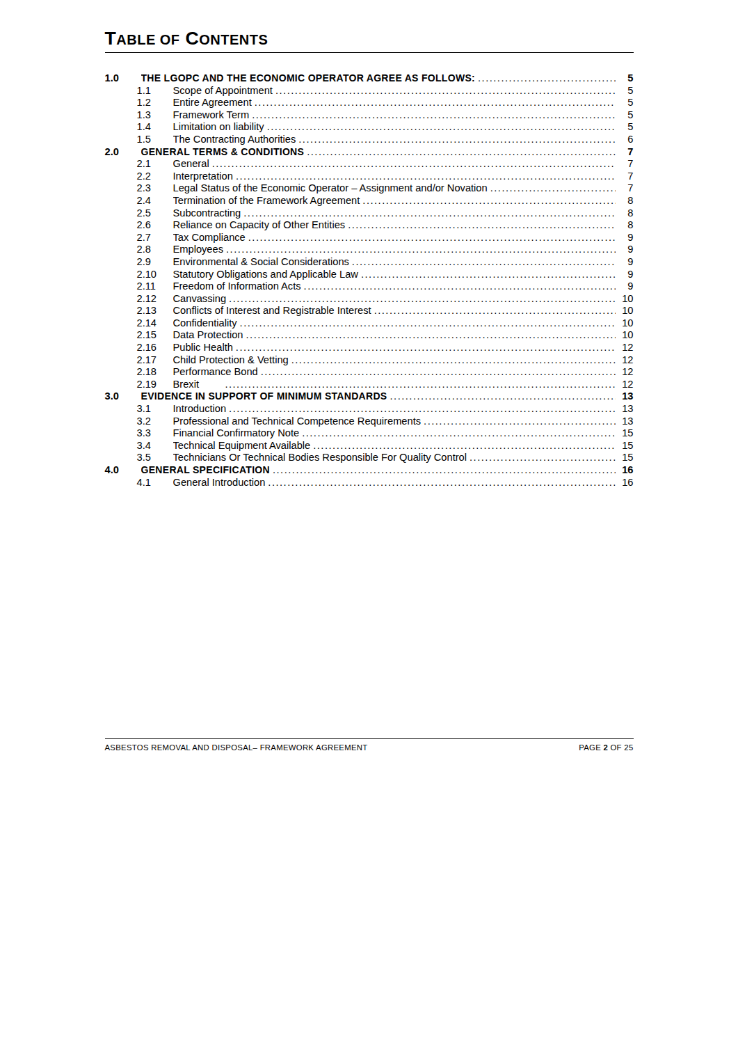TABLE OF CONTENTS
1.0 The LGOPC and the Economic Operator Agree as follows:..................................................... 5
1.1 Scope of Appointment......................................................................................................... 5
1.2 Entire Agreement.............................................................................................................. 5
1.3 Framework Term................................................................................................................ 5
1.4 Limitation on liability........................................................................................................... 5
1.5 The Contracting Authorities.................................................................................................. 6
2.0 General Terms & Conditions.............................................................................................. 7
2.1 General............................................................................................................................. 7
2.2 Interpretation.................................................................................................................... 7
2.3 Legal Status of the Economic Operator – Assignment and/or Novation..................................... 7
2.4 Termination of the Framework Agreement............................................................................ 8
2.5 Subcontracting.................................................................................................................. 8
2.6 Reliance on Capacity of Other Entities................................................................................... 8
2.7 Tax Compliance................................................................................................................. 9
2.8 Employees....................................................................................................................... 9
2.9 Environmental & Social Considerations.................................................................................... 9
2.10 Statutory Obligations and Applicable Law............................................................................. 9
2.11 Freedom of Information Acts.................................................................................................. 9
2.12 Canvassing..................................................................................................................... 10
2.13 Conflicts of Interest and Registrable Interest......................................................................... 10
2.14 Confidentiality.................................................................................................................. 10
2.15 Data Protection................................................................................................................ 10
2.16 Public Health................................................................................................................... 12
2.17 Child Protection & Vetting.................................................................................................... 12
2.18 Performance Bond............................................................................................................ 12
2.19 Brexit ......................................................................................................................... 12
3.0 Evidence in Support of Minimum Standards......................................................................... 13
3.1 Introduction..................................................................................................................... 13
3.2 Professional and Technical Competence Requirements........................................................... 13
3.3 Financial Confirmatory Note................................................................................................ 15
3.4 Technical Equipment Available............................................................................................ 15
3.5 Technicians Or Technical Bodies Responsible For Quality Control........................................... 15
4.0 General Specification....................................................................................................... 16
4.1 General Introduction.......................................................................................................... 16
Asbestos Removal And Disposal– Framework Agreement Page 2 of 25